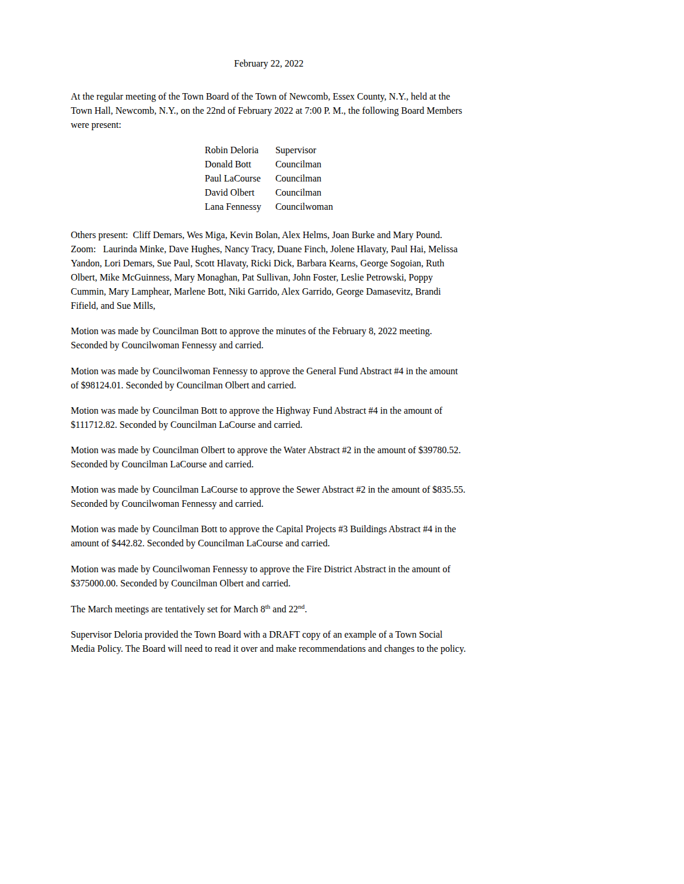February 22, 2022
At the regular meeting of the Town Board of the Town of Newcomb, Essex County, N.Y., held at the Town Hall, Newcomb, N.Y., on the 22nd of February 2022 at 7:00 P. M., the following Board Members were present:
| Robin Deloria | Supervisor |
| Donald Bott | Councilman |
| Paul LaCourse | Councilman |
| David Olbert | Councilman |
| Lana Fennessy | Councilwoman |
Others present: Cliff Demars, Wes Miga, Kevin Bolan, Alex Helms, Joan Burke and Mary Pound. Zoom: Laurinda Minke, Dave Hughes, Nancy Tracy, Duane Finch, Jolene Hlavaty, Paul Hai, Melissa Yandon, Lori Demars, Sue Paul, Scott Hlavaty, Ricki Dick, Barbara Kearns, George Sogoian, Ruth Olbert, Mike McGuinness, Mary Monaghan, Pat Sullivan, John Foster, Leslie Petrowski, Poppy Cummin, Mary Lamphear, Marlene Bott, Niki Garrido, Alex Garrido, George Damasevitz, Brandi Fifield, and Sue Mills,
Motion was made by Councilman Bott to approve the minutes of the February 8, 2022 meeting. Seconded by Councilwoman Fennessy and carried.
Motion was made by Councilwoman Fennessy to approve the General Fund Abstract #4 in the amount of $98124.01. Seconded by Councilman Olbert and carried.
Motion was made by Councilman Bott to approve the Highway Fund Abstract #4 in the amount of $111712.82. Seconded by Councilman LaCourse and carried.
Motion was made by Councilman Olbert to approve the Water Abstract #2 in the amount of $39780.52. Seconded by Councilman LaCourse and carried.
Motion was made by Councilman LaCourse to approve the Sewer Abstract #2 in the amount of $835.55. Seconded by Councilwoman Fennessy and carried.
Motion was made by Councilman Bott to approve the Capital Projects #3 Buildings Abstract #4 in the amount of $442.82. Seconded by Councilman LaCourse and carried.
Motion was made by Councilwoman Fennessy to approve the Fire District Abstract in the amount of $375000.00. Seconded by Councilman Olbert and carried.
The March meetings are tentatively set for March 8th and 22nd.
Supervisor Deloria provided the Town Board with a DRAFT copy of an example of a Town Social Media Policy. The Board will need to read it over and make recommendations and changes to the policy.